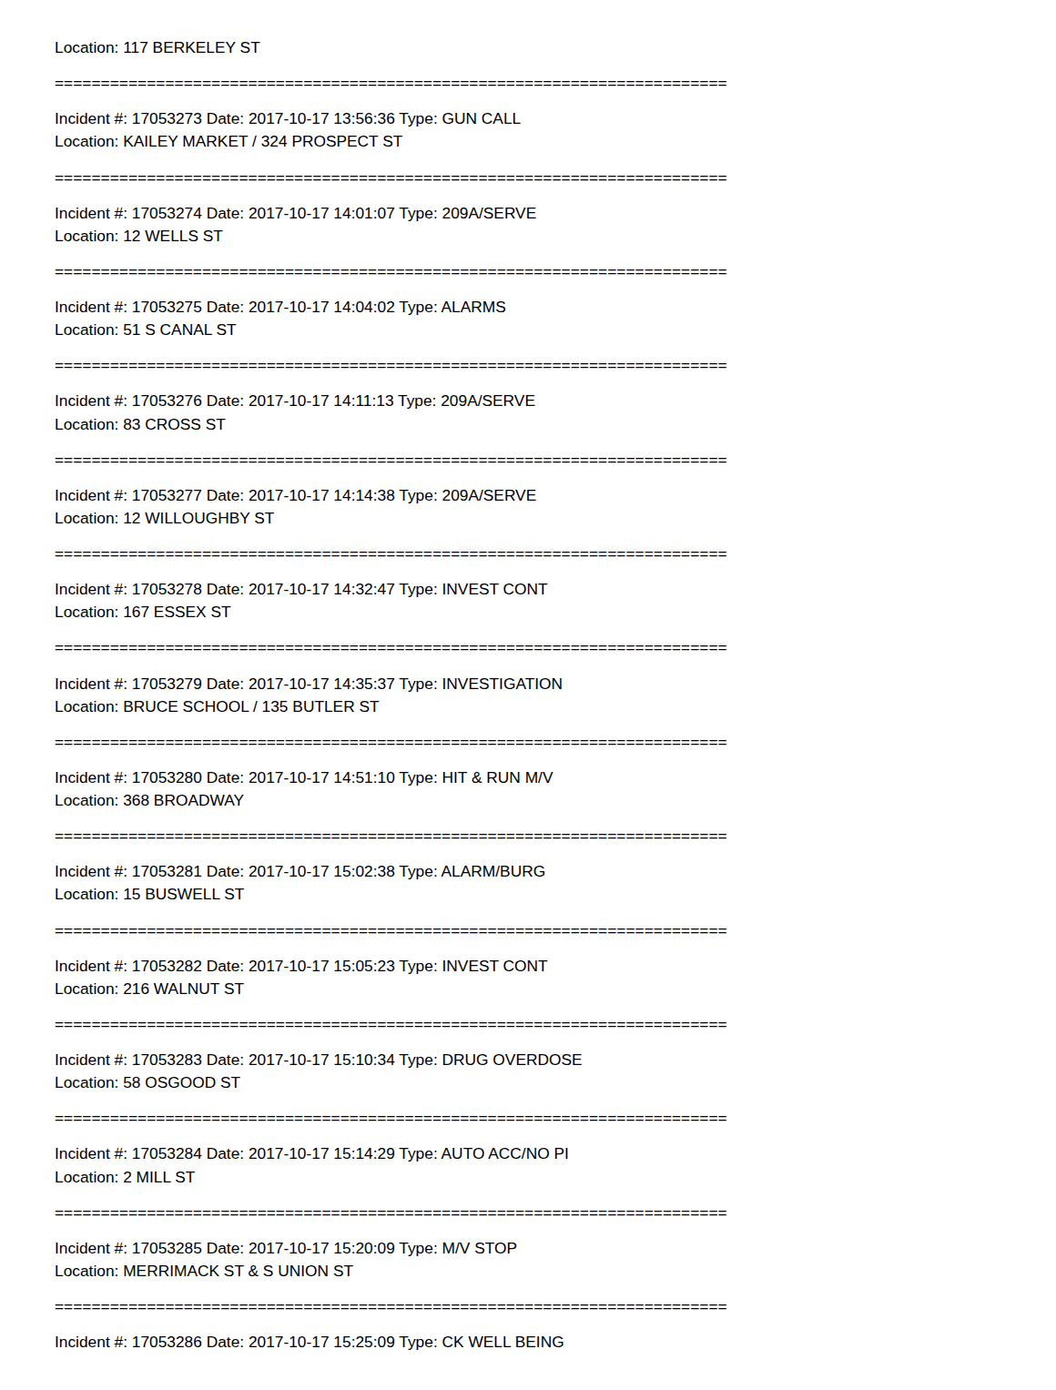Location: 117 BERKELEY ST
=========================================================================
Incident #: 17053273 Date: 2017-10-17 13:56:36 Type: GUN CALL
Location: KAILEY MARKET / 324 PROSPECT ST
=========================================================================
Incident #: 17053274 Date: 2017-10-17 14:01:07 Type: 209A/SERVE
Location: 12 WELLS ST
=========================================================================
Incident #: 17053275 Date: 2017-10-17 14:04:02 Type: ALARMS
Location: 51 S CANAL ST
=========================================================================
Incident #: 17053276 Date: 2017-10-17 14:11:13 Type: 209A/SERVE
Location: 83 CROSS ST
=========================================================================
Incident #: 17053277 Date: 2017-10-17 14:14:38 Type: 209A/SERVE
Location: 12 WILLOUGHBY ST
=========================================================================
Incident #: 17053278 Date: 2017-10-17 14:32:47 Type: INVEST CONT
Location: 167 ESSEX ST
=========================================================================
Incident #: 17053279 Date: 2017-10-17 14:35:37 Type: INVESTIGATION
Location: BRUCE SCHOOL / 135 BUTLER ST
=========================================================================
Incident #: 17053280 Date: 2017-10-17 14:51:10 Type: HIT & RUN M/V
Location: 368 BROADWAY
=========================================================================
Incident #: 17053281 Date: 2017-10-17 15:02:38 Type: ALARM/BURG
Location: 15 BUSWELL ST
=========================================================================
Incident #: 17053282 Date: 2017-10-17 15:05:23 Type: INVEST CONT
Location: 216 WALNUT ST
=========================================================================
Incident #: 17053283 Date: 2017-10-17 15:10:34 Type: DRUG OVERDOSE
Location: 58 OSGOOD ST
=========================================================================
Incident #: 17053284 Date: 2017-10-17 15:14:29 Type: AUTO ACC/NO PI
Location: 2 MILL ST
=========================================================================
Incident #: 17053285 Date: 2017-10-17 15:20:09 Type: M/V STOP
Location: MERRIMACK ST & S UNION ST
=========================================================================
Incident #: 17053286 Date: 2017-10-17 15:25:09 Type: CK WELL BEING